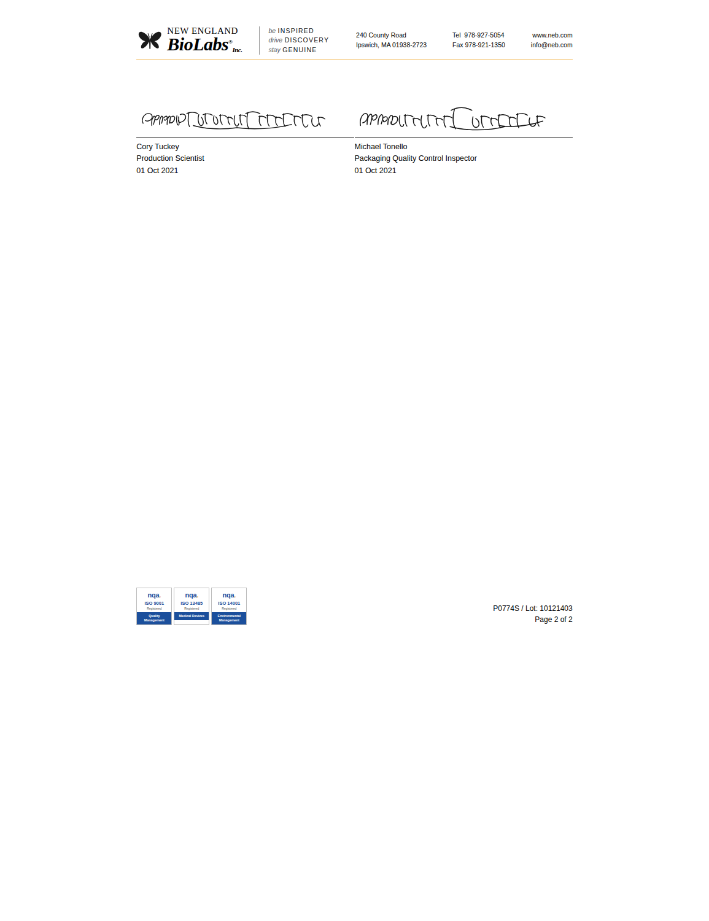NEW ENGLAND
BioLabs®Inc.
be INSPIRED
drive DISCOVERY
stay GENUINE
240 County Road
Ipswich, MA 01938-2723
Tel 978-927-5054
Fax 978-921-1350
www.neb.com
info@neb.com
Cory Tuckey
Production Scientist
01 Oct 2021
Michael Tonello
Packaging Quality Control Inspector
01 Oct 2021
nqa.
ISO 9001
Registered
Quality
Management
nqa.
ISO 13485
Registered
Medical Devices
nqa.
ISO 14001
Registered
Environmental
Management
P0774S / Lot: 10121403
Page 2 of 2